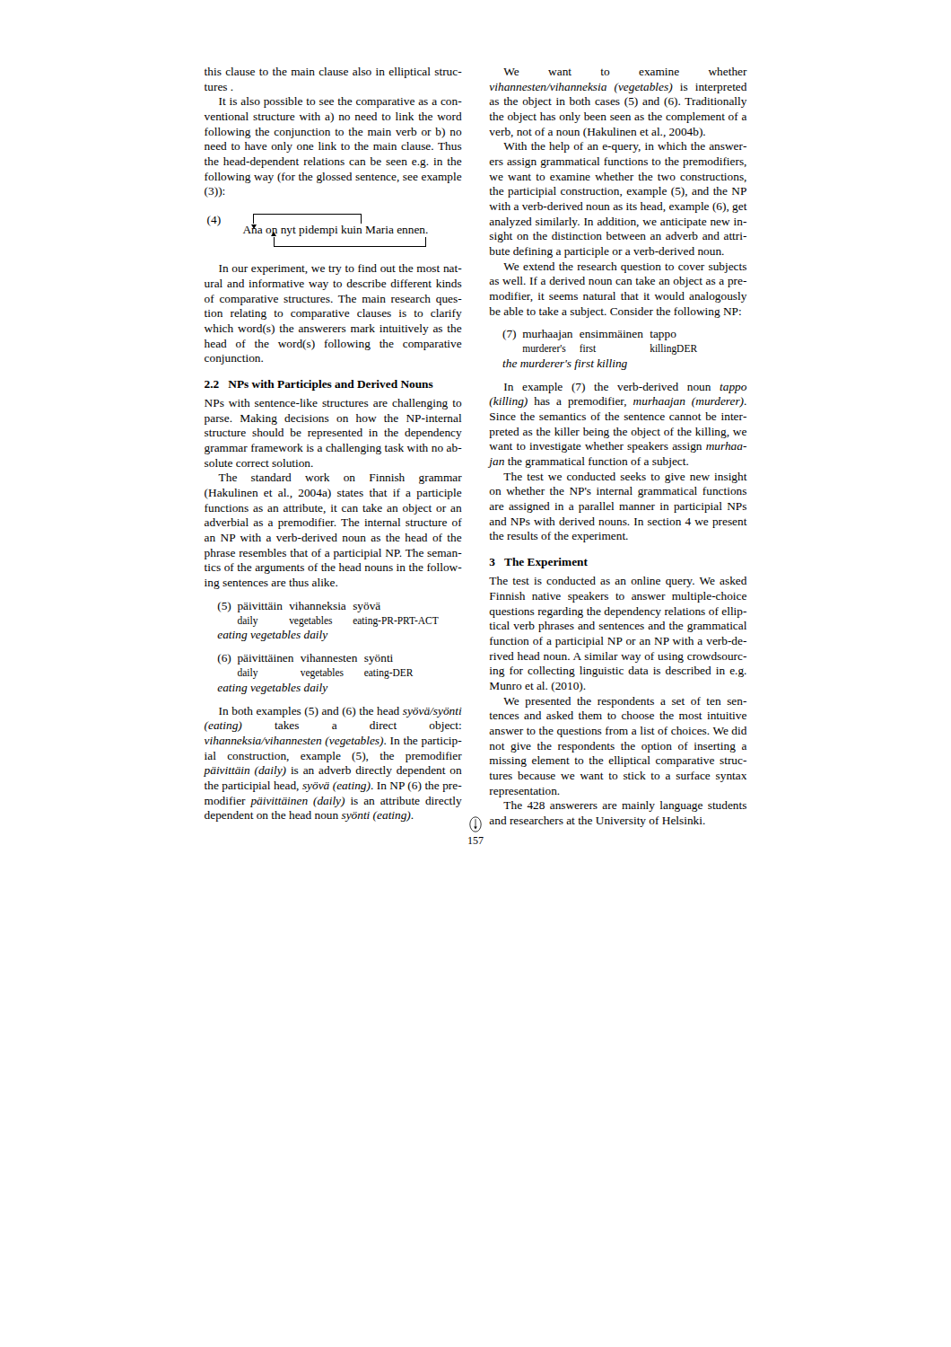this clause to the main clause also in elliptical structures .
It is also possible to see the comparative as a conventional structure with a) no need to link the word following the conjunction to the main verb or b) no need to have only one link to the main clause. Thus the head-dependent relations can be seen e.g. in the following way (for the glossed sentence, see example (3)):
| (4) | Ana on nyt pidempi kuin Maria ennen. |
In our experiment, we try to find out the most natural and informative way to describe different kinds of comparative structures. The main research question relating to comparative clauses is to clarify which word(s) the answerers mark intuitively as the head of the word(s) following the comparative conjunction.
2.2 NPs with Participles and Derived Nouns
NPs with sentence-like structures are challenging to parse. Making decisions on how the NP-internal structure should be represented in the dependency grammar framework is a challenging task with no absolute correct solution.
The standard work on Finnish grammar (Hakulinen et al., 2004a) states that if a participle functions as an attribute, it can take an object or an adverbial as a premodifier. The internal structure of an NP with a verb-derived noun as the head of the phrase resembles that of a participial NP. The semantics of the arguments of the head nouns in the following sentences are thus alike.
| (5) | päivittäin | vihanneksia | syövä |
| | daily | vegetables | eating-PR-PRT-ACT |
eating vegetables daily
| (6) | päivittäinen | vihannesten | syönti |
| | daily | vegetables | eating-DER |
eating vegetables daily
In both examples (5) and (6) the head syövä/syönti (eating) takes a direct object: vihanneksia/vihannesten (vegetables). In the participial construction, example (5), the premodifier päivittäin (daily) is an adverb directly dependent on the participial head, syövä (eating). In NP (6) the premodifier päivittäinen (daily) is an attribute directly dependent on the head noun syönti (eating).
We want to examine whether vihannesten/vihanneksia (vegetables) is interpreted as the object in both cases (5) and (6). Traditionally the object has only been seen as the complement of a verb, not of a noun (Hakulinen et al., 2004b).
With the help of an e-query, in which the answerers assign grammatical functions to the premodifiers, we want to examine whether the two constructions, the participial construction, example (5), and the NP with a verb-derived noun as its head, example (6), get analyzed similarly. In addition, we anticipate new insight on the distinction between an adverb and attribute defining a participle or a verb-derived noun.
We extend the research question to cover subjects as well. If a derived noun can take an object as a premodifier, it seems natural that it would analogously be able to take a subject. Consider the following NP:
| (7) | murhaajan | ensimmäinen | tappo |
| | murderer's | first | killingDER |
the murderer's first killing
In example (7) the verb-derived noun tappo (killing) has a premodifier, murhaajan (murderer). Since the semantics of the sentence cannot be interpreted as the killer being the object of the killing, we want to investigate whether speakers assign murhaajan the grammatical function of a subject.
The test we conducted seeks to give new insight on whether the NP's internal grammatical functions are assigned in a parallel manner in participial NPs and NPs with derived nouns. In section 4 we present the results of the experiment.
3 The Experiment
The test is conducted as an online query. We asked Finnish native speakers to answer multiple-choice questions regarding the dependency relations of elliptical verb phrases and sentences and the grammatical function of a participial NP or an NP with a verb-derived head noun. A similar way of using crowdsourcing for collecting linguistic data is described in e.g. Munro et al. (2010).
We presented the respondents a set of ten sentences and asked them to choose the most intuitive answer to the questions from a list of choices. We did not give the respondents the option of inserting a missing element to the elliptical comparative structures because we want to stick to a surface syntax representation.
The 428 answerers are mainly language students and researchers at the University of Helsinki.
157